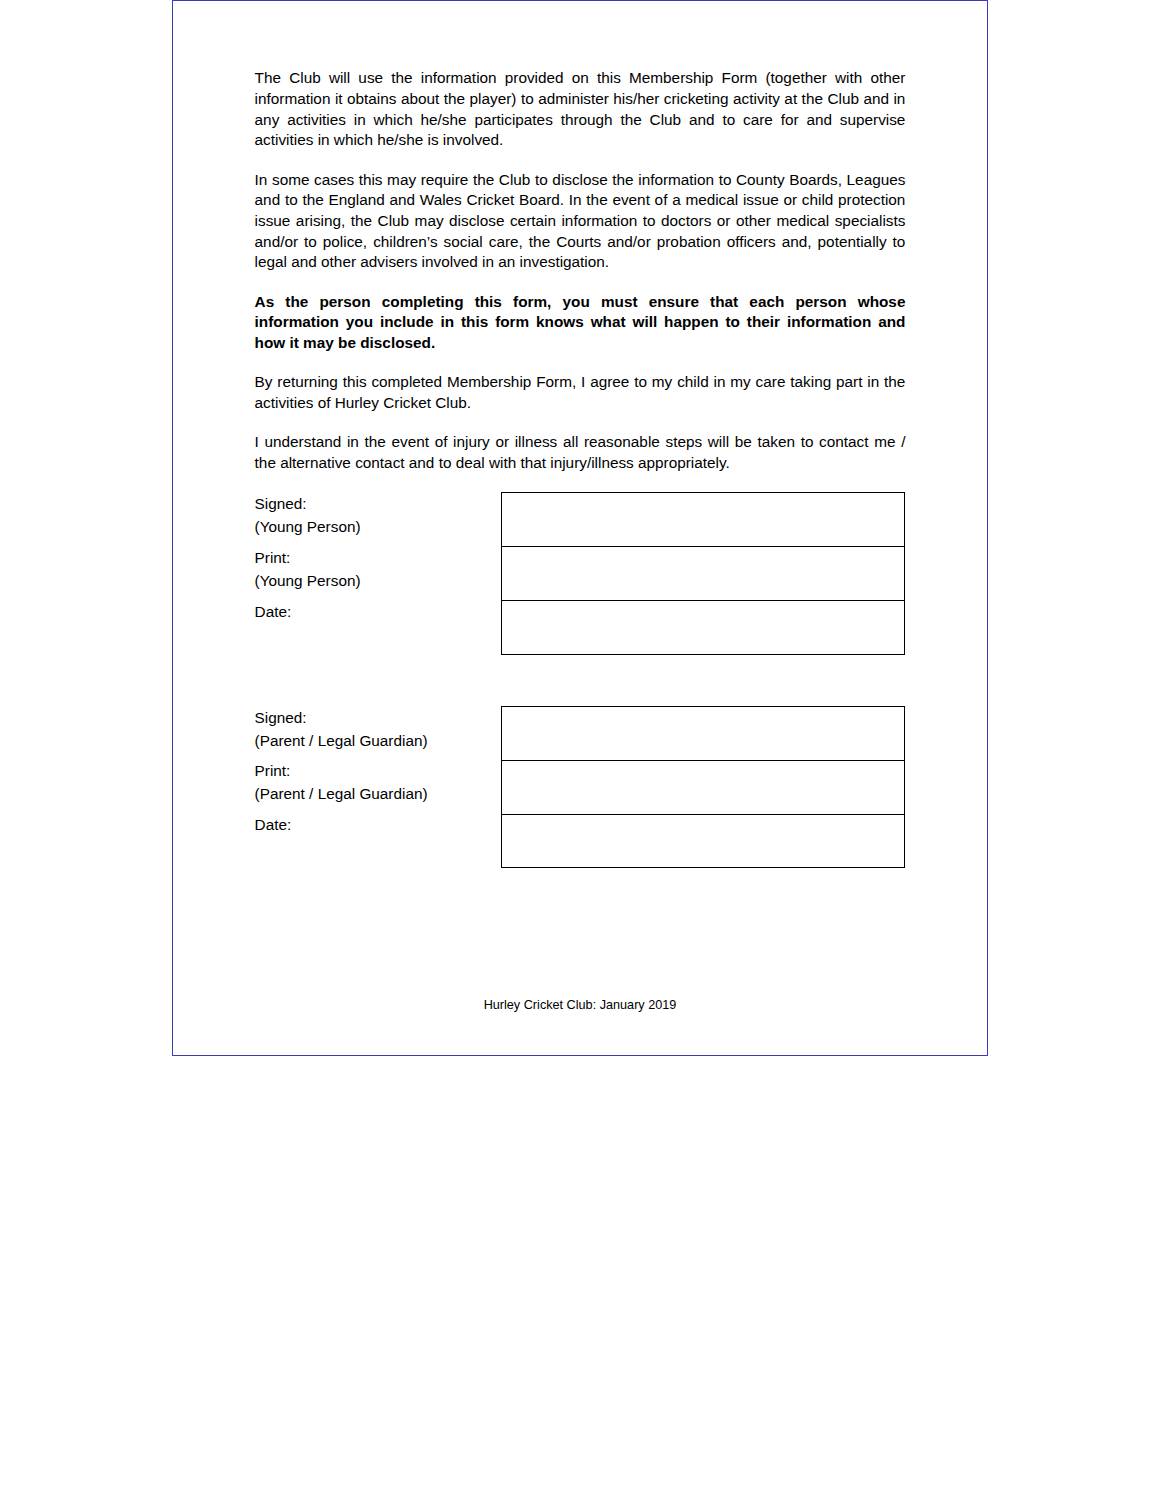The Club will use the information provided on this Membership Form (together with other information it obtains about the player) to administer his/her cricketing activity at the Club and in any activities in which he/she participates through the Club and to care for and supervise activities in which he/she is involved.
In some cases this may require the Club to disclose the information to County Boards, Leagues and to the England and Wales Cricket Board. In the event of a medical issue or child protection issue arising, the Club may disclose certain information to doctors or other medical specialists and/or to police, children’s social care, the Courts and/or probation officers and, potentially to legal and other advisers involved in an investigation.
As the person completing this form, you must ensure that each person whose information you include in this form knows what will happen to their information and how it may be disclosed.
By returning this completed Membership Form, I agree to my child in my care taking part in the activities of Hurley Cricket Club.
I understand in the event of injury or illness all reasonable steps will be taken to contact me / the alternative contact and to deal with that injury/illness appropriately.
| Signed: (Young Person) | |
| Print: (Young Person) | |
| Date: | |
| Signed: (Parent / Legal Guardian) | |
| Print: (Parent / Legal Guardian) | |
| Date: | |
Hurley Cricket Club: January 2019